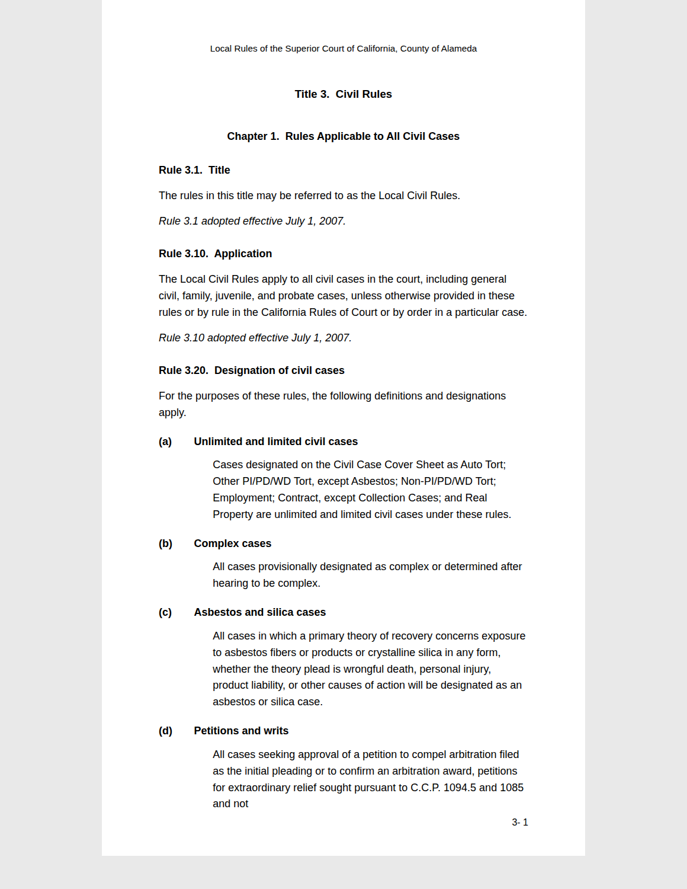Local Rules of the Superior Court of California, County of Alameda
Title 3. Civil Rules
Chapter 1. Rules Applicable to All Civil Cases
Rule 3.1. Title
The rules in this title may be referred to as the Local Civil Rules.
Rule 3.1 adopted effective July 1, 2007.
Rule 3.10. Application
The Local Civil Rules apply to all civil cases in the court, including general civil, family, juvenile, and probate cases, unless otherwise provided in these rules or by rule in the California Rules of Court or by order in a particular case.
Rule 3.10 adopted effective July 1, 2007.
Rule 3.20. Designation of civil cases
For the purposes of these rules, the following definitions and designations apply.
(a) Unlimited and limited civil cases
Cases designated on the Civil Case Cover Sheet as Auto Tort; Other PI/PD/WD Tort, except Asbestos; Non-PI/PD/WD Tort; Employment; Contract, except Collection Cases; and Real Property are unlimited and limited civil cases under these rules.
(b) Complex cases
All cases provisionally designated as complex or determined after hearing to be complex.
(c) Asbestos and silica cases
All cases in which a primary theory of recovery concerns exposure to asbestos fibers or products or crystalline silica in any form, whether the theory plead is wrongful death, personal injury, product liability, or other causes of action will be designated as an asbestos or silica case.
(d) Petitions and writs
All cases seeking approval of a petition to compel arbitration filed as the initial pleading or to confirm an arbitration award, petitions for extraordinary relief sought pursuant to C.C.P. 1094.5 and 1085 and not
3- 1